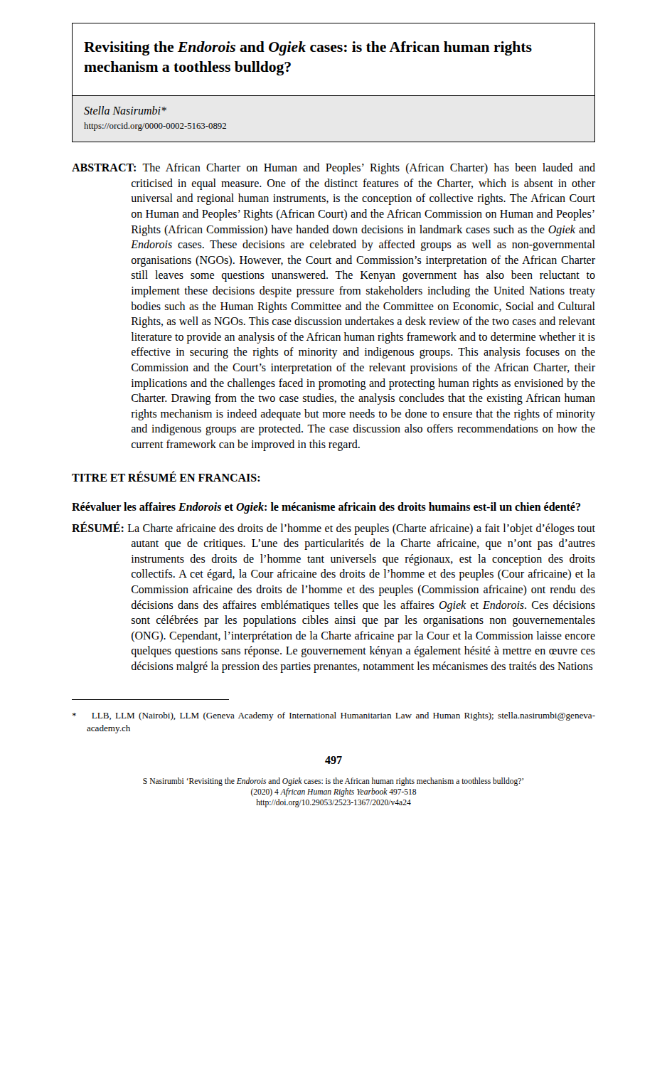Revisiting the Endorois and Ogiek cases: is the African human rights mechanism a toothless bulldog?
Stella Nasirumbi*
https://orcid.org/0000-0002-5163-0892
ABSTRACT: The African Charter on Human and Peoples’ Rights (African Charter) has been lauded and criticised in equal measure. One of the distinct features of the Charter, which is absent in other universal and regional human instruments, is the conception of collective rights. The African Court on Human and Peoples’ Rights (African Court) and the African Commission on Human and Peoples’ Rights (African Commission) have handed down decisions in landmark cases such as the Ogiek and Endorois cases. These decisions are celebrated by affected groups as well as non-governmental organisations (NGOs). However, the Court and Commission’s interpretation of the African Charter still leaves some questions unanswered. The Kenyan government has also been reluctant to implement these decisions despite pressure from stakeholders including the United Nations treaty bodies such as the Human Rights Committee and the Committee on Economic, Social and Cultural Rights, as well as NGOs. This case discussion undertakes a desk review of the two cases and relevant literature to provide an analysis of the African human rights framework and to determine whether it is effective in securing the rights of minority and indigenous groups. This analysis focuses on the Commission and the Court’s interpretation of the relevant provisions of the African Charter, their implications and the challenges faced in promoting and protecting human rights as envisioned by the Charter. Drawing from the two case studies, the analysis concludes that the existing African human rights mechanism is indeed adequate but more needs to be done to ensure that the rights of minority and indigenous groups are protected. The case discussion also offers recommendations on how the current framework can be improved in this regard.
TITRE ET RÉSUMÉ EN FRANCAIS:
Réévaluer les affaires Endorois et Ogiek: le mécanisme africain des droits humains est-il un chien édenté?
RÉSUMÉ: La Charte africaine des droits de l’homme et des peuples (Charte africaine) a fait l’objet d’éloges tout autant que de critiques. L’une des particularités de la Charte africaine, que n’ont pas d’autres instruments des droits de l’homme tant universels que régionaux, est la conception des droits collectifs. A cet égard, la Cour africaine des droits de l’homme et des peuples (Cour africaine) et la Commission africaine des droits de l’homme et des peuples (Commission africaine) ont rendu des décisions dans des affaires emblématiques telles que les affaires Ogiek et Endorois. Ces décisions sont célébrées par les populations cibles ainsi que par les organisations non gouvernementales (ONG). Cependant, l’interprétation de la Charte africaine par la Cour et la Commission laisse encore quelques questions sans réponse. Le gouvernement kényan a également hésité à mettre en œuvre ces décisions malgré la pression des parties prenantes, notamment les mécanismes des traités des Nations
* LLB, LLM (Nairobi), LLM (Geneva Academy of International Humanitarian Law and Human Rights); stella.nasirumbi@geneva-academy.ch
497
S Nasirumbi ‘Revisiting the Endorois and Ogiek cases: is the African human rights mechanism a toothless bulldog?’
(2020) 4 African Human Rights Yearbook 497-518
http://doi.org/10.29053/2523-1367/2020/v4a24